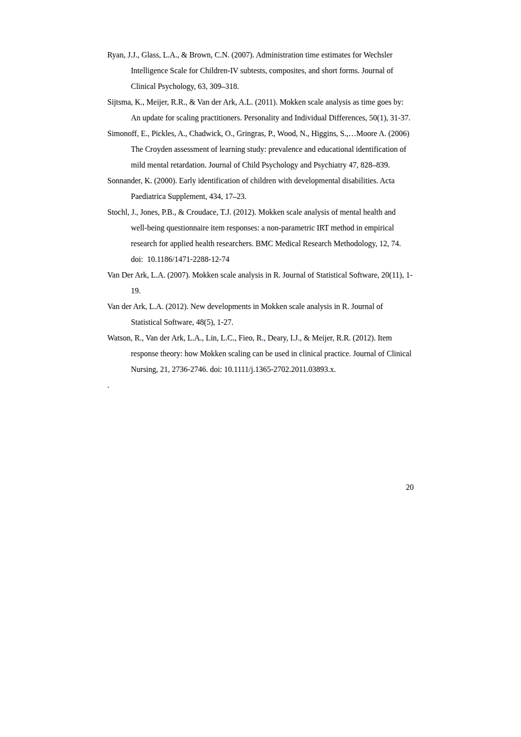Ryan, J.J., Glass, L.A., & Brown, C.N. (2007). Administration time estimates for Wechsler Intelligence Scale for Children-IV subtests, composites, and short forms. Journal of Clinical Psychology, 63, 309–318.
Sijtsma, K., Meijer, R.R., & Van der Ark, A.L. (2011). Mokken scale analysis as time goes by: An update for scaling practitioners. Personality and Individual Differences, 50(1), 31-37.
Simonoff, E., Pickles, A., Chadwick, O., Gringras, P., Wood, N., Higgins, S.,…Moore A. (2006) The Croyden assessment of learning study: prevalence and educational identification of mild mental retardation. Journal of Child Psychology and Psychiatry 47, 828–839.
Sonnander, K. (2000). Early identification of children with developmental disabilities. Acta Paediatrica Supplement, 434, 17–23.
Stochl, J., Jones, P.B., & Croudace, T.J. (2012). Mokken scale analysis of mental health and well-being questionnaire item responses: a non-parametric IRT method in empirical research for applied health researchers. BMC Medical Research Methodology, 12, 74. doi: 10.1186/1471-2288-12-74
Van Der Ark, L.A. (2007). Mokken scale analysis in R. Journal of Statistical Software, 20(11), 1-19.
Van der Ark, L.A. (2012). New developments in Mokken scale analysis in R. Journal of Statistical Software, 48(5), 1-27.
Watson, R., Van der Ark, L.A., Lin, L.C., Fieo, R., Deary, I.J., & Meijer, R.R. (2012). Item response theory: how Mokken scaling can be used in clinical practice. Journal of Clinical Nursing, 21, 2736-2746. doi: 10.1111/j.1365-2702.2011.03893.x.
.
20